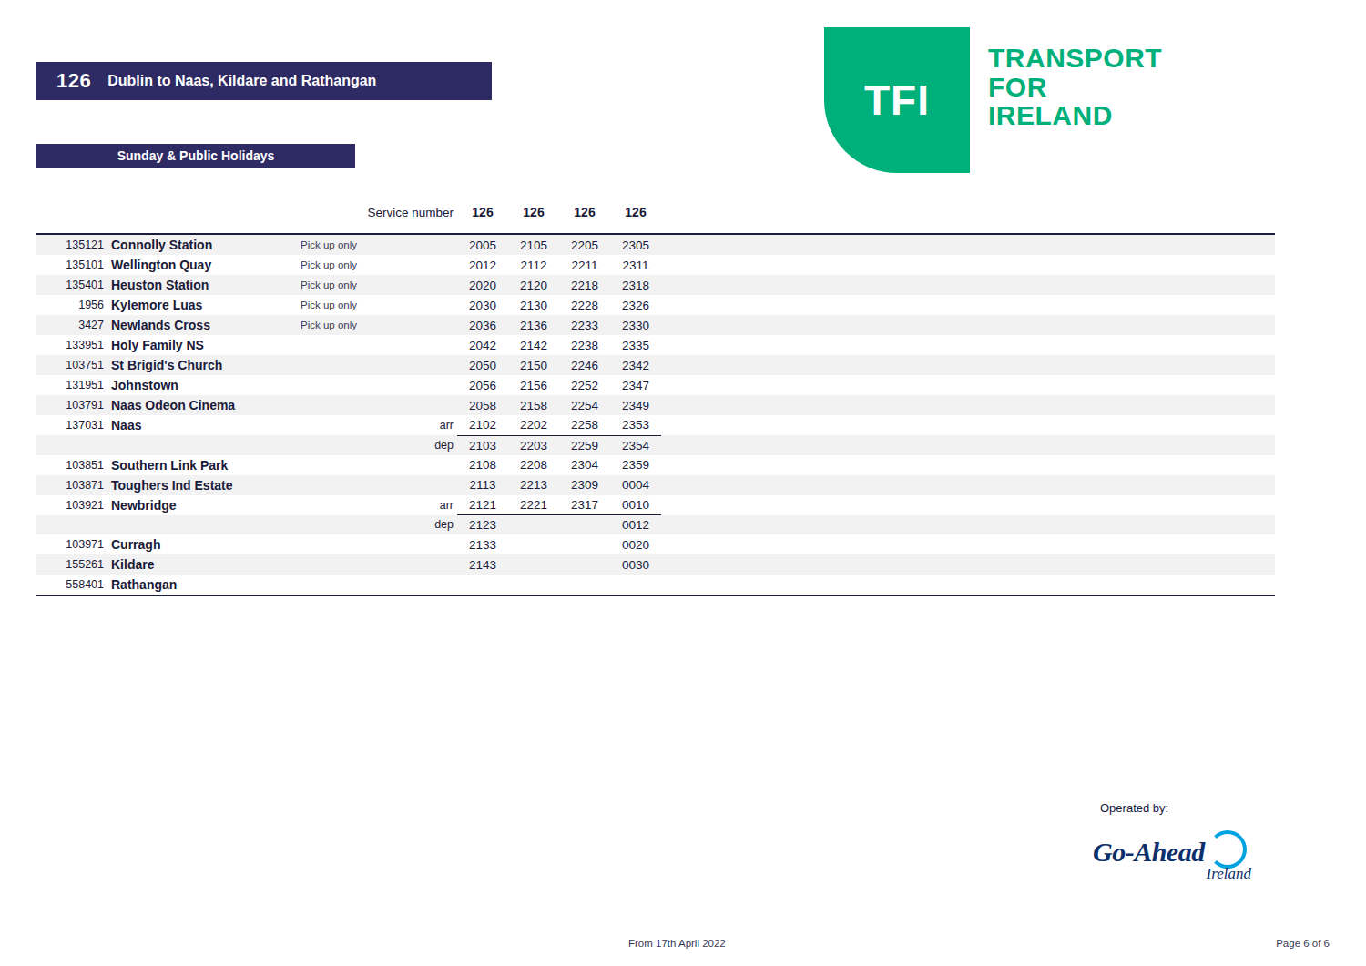126
Dublin to Naas, Kildare and Rathangan
Sunday & Public Holidays
TFI
TRANSPORT
FOR
IRELAND
| | | Service number | 126 | 126 | 126 | 126 | |
| 135121 | Connolly Station | Pick up only | | 2005 | 2105 | 2205 | 2305 | |
| 135101 | Wellington Quay | Pick up only | | 2012 | 2112 | 2211 | 2311 | |
| 135401 | Heuston Station | Pick up only | | 2020 | 2120 | 2218 | 2318 | |
| 1956 | Kylemore Luas | Pick up only | | 2030 | 2130 | 2228 | 2326 | |
| 3427 | Newlands Cross | Pick up only | | 2036 | 2136 | 2233 | 2330 | |
| 133951 | Holy Family NS | | | 2042 | 2142 | 2238 | 2335 | |
| 103751 | St Brigid's Church | | | 2050 | 2150 | 2246 | 2342 | |
| 131951 | Johnstown | | | 2056 | 2156 | 2252 | 2347 | |
| 103791 | Naas Odeon Cinema | | | 2058 | 2158 | 2254 | 2349 | |
| 137031 | Naas | | arr | 2102 | 2202 | 2258 | 2353 | |
| | | | dep | 2103 | 2203 | 2259 | 2354 | |
| 103851 | Southern Link Park | | | 2108 | 2208 | 2304 | 2359 | |
| 103871 | Toughers Ind Estate | | | 2113 | 2213 | 2309 | 0004 | |
| 103921 | Newbridge | | arr | 2121 | 2221 | 2317 | 0010 | |
| | | | dep | 2123 | | | 0012 | |
| 103971 | Curragh | | | 2133 | | | 0020 | |
| 155261 | Kildare | | | 2143 | | | 0030 | |
| 558401 | Rathangan | | | | | | | |
Operated by:
Go-Ahead
Ireland
From 17th April 2022
Page 6 of 6